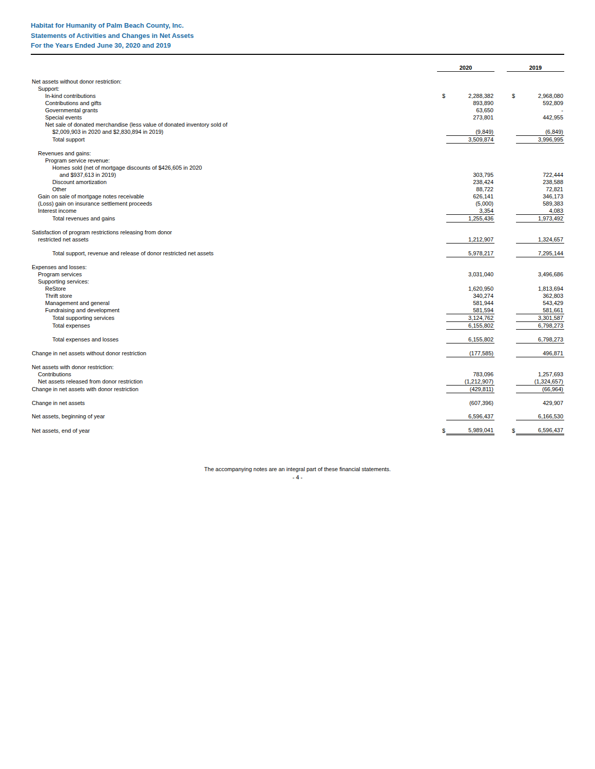Habitat for Humanity of Palm Beach County, Inc.
Statements of Activities and Changes in Net Assets
For the Years Ended June 30, 2020 and 2019
| | | 2020 | | 2019 |
| Net assets without donor restriction: | | | | | | |
| Support: | | | | | | |
| In-kind contributions | | $ | 2,288,382 | | $ | 2,968,080 |
| Contributions and gifts | | | 893,890 | | | 592,809 |
| Governmental grants | | | 63,650 | | | - |
| Special events | | | 273,801 | | | 442,955 |
| Net sale of donated merchandise (less value of donated inventory sold of | | | | | | |
| $2,009,903 in 2020 and $2,830,894 in 2019) | | | (9,849) | | | (6,849) |
| Total support | | | 3,509,874 | | | 3,996,995 |
| Revenues and gains: | | | | | | |
| Program service revenue: | | | | | | |
| Homes sold (net of mortgage discounts of $426,605 in 2020 | | | | | | |
| and $937,613 in 2019) | | | 303,795 | | | 722,444 |
| Discount amortization | | | 238,424 | | | 238,588 |
| Other | | | 88,722 | | | 72,821 |
| Gain on sale of mortgage notes receivable | | | 626,141 | | | 346,173 |
| (Loss) gain on insurance settlement proceeds | | | (5,000) | | | 589,383 |
| Interest income | | | 3,354 | | | 4,083 |
| Total revenues and gains | | | 1,255,436 | | | 1,973,492 |
| Satisfaction of program restrictions releasing from donor | | | | | | |
| restricted net assets | | | 1,212,907 | | | 1,324,657 |
| Total support, revenue and release of donor restricted net assets | | | 5,978,217 | | | 7,295,144 |
| Expenses and losses: | | | | | | |
| Program services | | | 3,031,040 | | | 3,496,686 |
| Supporting services: | | | | | | |
| ReStore | | | 1,620,950 | | | 1,813,694 |
| Thrift store | | | 340,274 | | | 362,803 |
| Management and general | | | 581,944 | | | 543,429 |
| Fundraising and development | | | 581,594 | | | 581,661 |
| Total supporting services | | | 3,124,762 | | | 3,301,587 |
| Total expenses | | | 6,155,802 | | | 6,798,273 |
| Total expenses and losses | | | 6,155,802 | | | 6,798,273 |
| Change in net assets without donor restriction | | | (177,585) | | | 496,871 |
| Net assets with donor restriction: | | | | | | |
| Contributions | | | 783,096 | | | 1,257,693 |
| Net assets released from donor restriction | | | (1,212,907) | | | (1,324,657) |
| Change in net assets with donor restriction | | | (429,811) | | | (66,964) |
| Change in net assets | | | (607,396) | | | 429,907 |
| Net assets, beginning of year | | | 6,596,437 | | | 6,166,530 |
| Net assets, end of year | | $ | 5,989,041 | | $ | 6,596,437 |
The accompanying notes are an integral part of these financial statements.
- 4 -